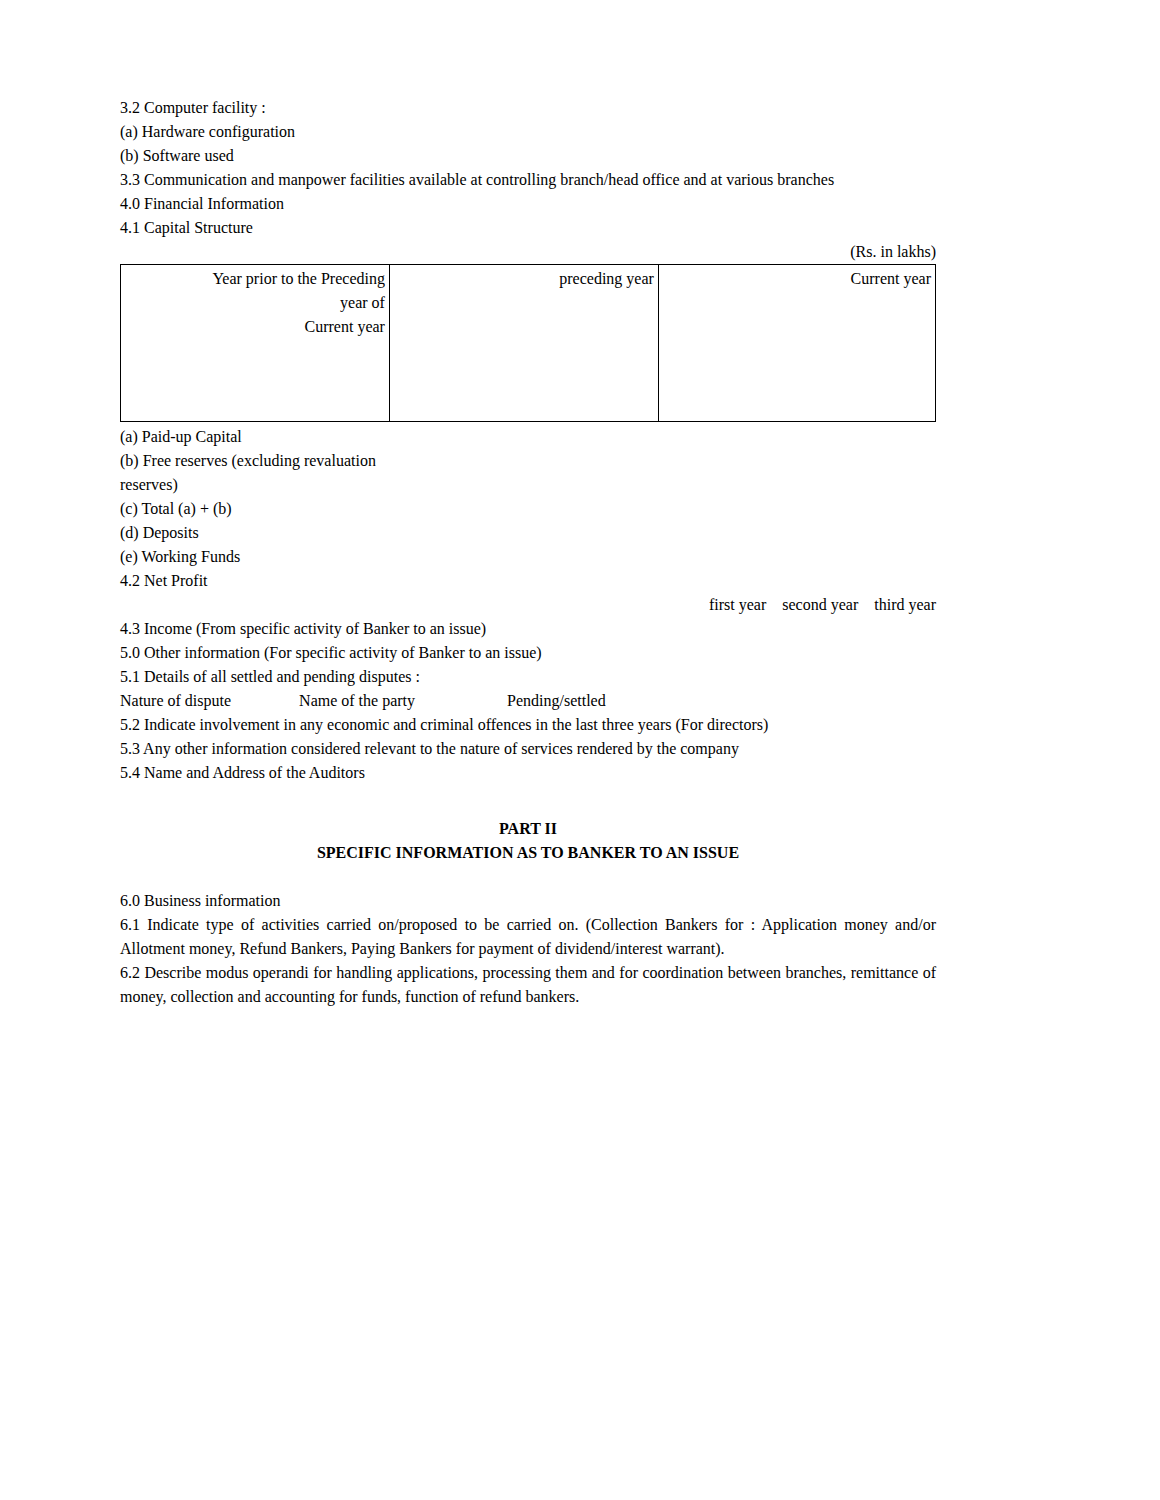3.2 Computer facility :
(a) Hardware configuration
(b) Software used
3.3 Communication and manpower facilities available at controlling branch/head office and at various branches
4.0 Financial Information
4.1 Capital Structure
(Rs. in lakhs)
| Year prior to the Preceding year of Current year | preceding year | Current year |
(a) Paid-up Capital
(b) Free reserves (excluding revaluation
reserves)
(c) Total (a) + (b)
(d) Deposits
(e) Working Funds
4.2 Net Profit
first year second year third year
4.3 Income (From specific activity of Banker to an issue)
5.0 Other information (For specific activity of Banker to an issue)
5.1 Details of all settled and pending disputes :
Nature of dispute Name of the party Pending/settled
5.2 Indicate involvement in any economic and criminal offences in the last three years (For directors)
5.3 Any other information considered relevant to the nature of services rendered by the company
5.4 Name and Address of the Auditors
PART II
SPECIFIC INFORMATION AS TO BANKER TO AN ISSUE
6.0 Business information
6.1 Indicate type of activities carried on/proposed to be carried on. (Collection Bankers for : Application money and/or Allotment money, Refund Bankers, Paying Bankers for payment of dividend/interest warrant).
6.2 Describe modus operandi for handling applications, processing them and for coordination between branches, remittance of money, collection and accounting for funds, function of refund bankers.